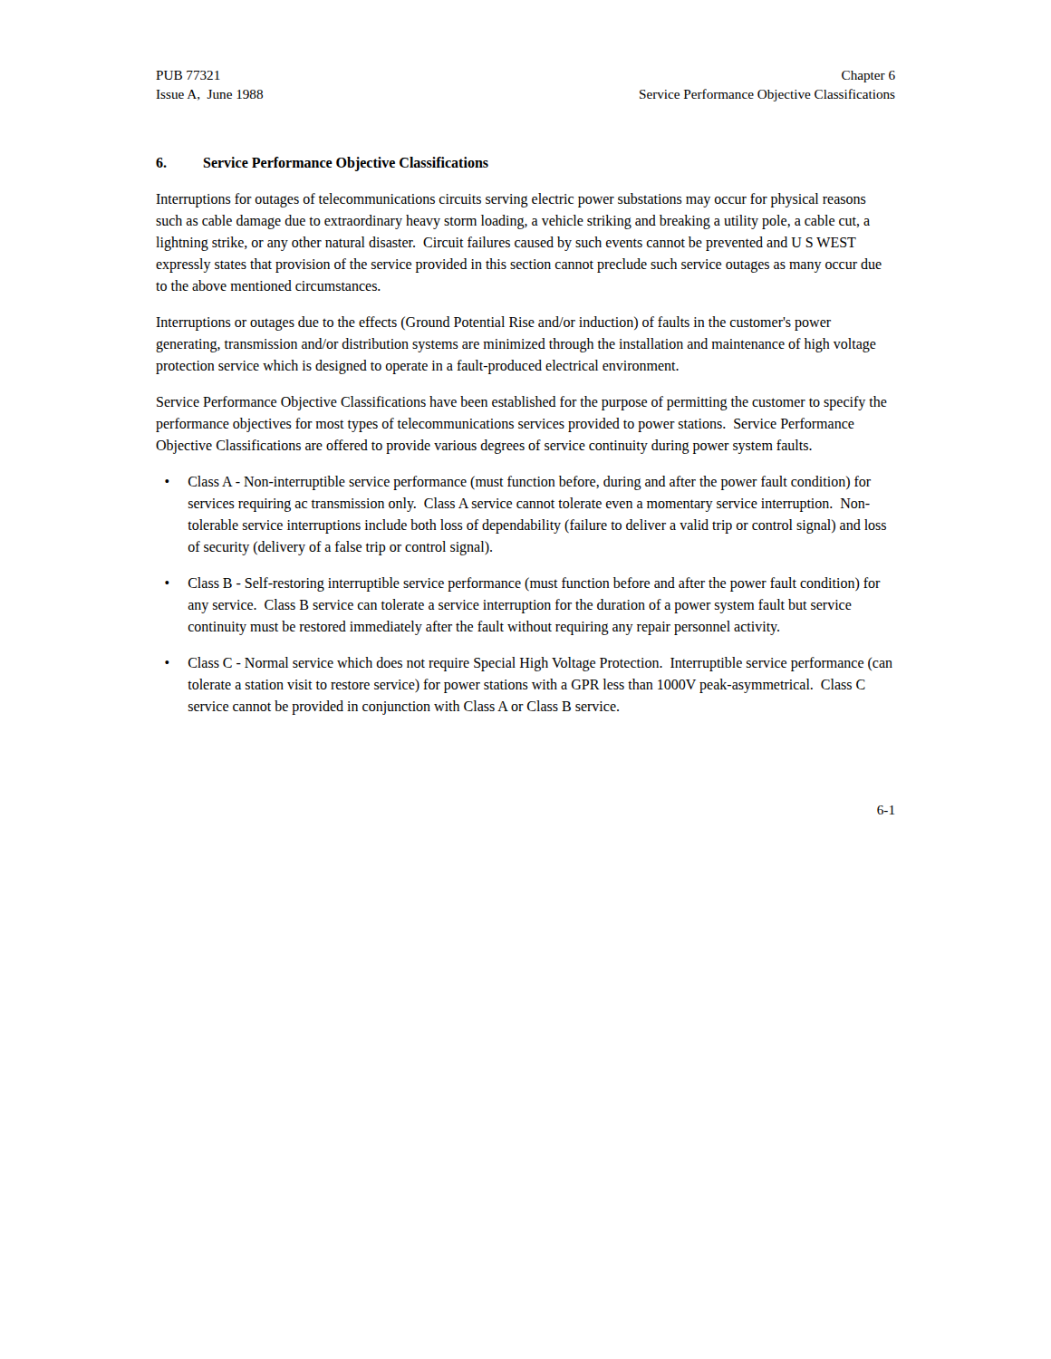PUB 77321
Issue A, June 1988
Chapter 6
Service Performance Objective Classifications
6. Service Performance Objective Classifications
Interruptions for outages of telecommunications circuits serving electric power substations may occur for physical reasons such as cable damage due to extraordinary heavy storm loading, a vehicle striking and breaking a utility pole, a cable cut, a lightning strike, or any other natural disaster. Circuit failures caused by such events cannot be prevented and U S WEST expressly states that provision of the service provided in this section cannot preclude such service outages as many occur due to the above mentioned circumstances.
Interruptions or outages due to the effects (Ground Potential Rise and/or induction) of faults in the customer's power generating, transmission and/or distribution systems are minimized through the installation and maintenance of high voltage protection service which is designed to operate in a fault-produced electrical environment.
Service Performance Objective Classifications have been established for the purpose of permitting the customer to specify the performance objectives for most types of telecommunications services provided to power stations. Service Performance Objective Classifications are offered to provide various degrees of service continuity during power system faults.
Class A - Non-interruptible service performance (must function before, during and after the power fault condition) for services requiring ac transmission only. Class A service cannot tolerate even a momentary service interruption. Non-tolerable service interruptions include both loss of dependability (failure to deliver a valid trip or control signal) and loss of security (delivery of a false trip or control signal).
Class B - Self-restoring interruptible service performance (must function before and after the power fault condition) for any service. Class B service can tolerate a service interruption for the duration of a power system fault but service continuity must be restored immediately after the fault without requiring any repair personnel activity.
Class C - Normal service which does not require Special High Voltage Protection. Interruptible service performance (can tolerate a station visit to restore service) for power stations with a GPR less than 1000V peak-asymmetrical. Class C service cannot be provided in conjunction with Class A or Class B service.
6-1